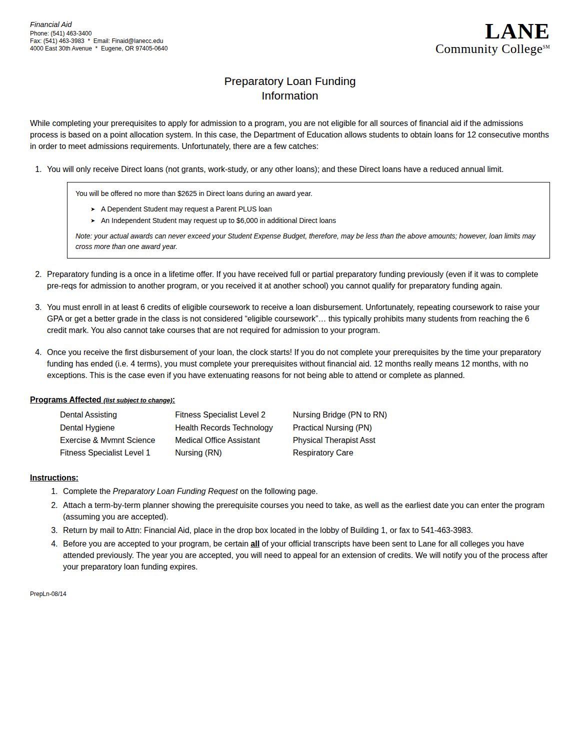Financial Aid
Phone: (541) 463-3400
Fax: (541) 463-3983 * Email: Finaid@lanecc.edu
4000 East 30th Avenue * Eugene, OR 97405-0640
LANE
Community CollegeSM
Preparatory Loan Funding
Information
While completing your prerequisites to apply for admission to a program, you are not eligible for all sources of financial aid if the admissions process is based on a point allocation system. In this case, the Department of Education allows students to obtain loans for 12 consecutive months in order to meet admissions requirements. Unfortunately, there are a few catches:
You will only receive Direct loans (not grants, work-study, or any other loans); and these Direct loans have a reduced annual limit.
You will be offered no more than $2625 in Direct loans during an award year.
A Dependent Student may request a Parent PLUS loan
An Independent Student may request up to $6,000 in additional Direct loans
Note: your actual awards can never exceed your Student Expense Budget, therefore, may be less than the above amounts; however, loan limits may cross more than one award year.
Preparatory funding is a once in a lifetime offer. If you have received full or partial preparatory funding previously (even if it was to complete pre-reqs for admission to another program, or you received it at another school) you cannot qualify for preparatory funding again.
You must enroll in at least 6 credits of eligible coursework to receive a loan disbursement. Unfortunately, repeating coursework to raise your GPA or get a better grade in the class is not considered “eligible coursework”… this typically prohibits many students from reaching the 6 credit mark. You also cannot take courses that are not required for admission to your program.
Once you receive the first disbursement of your loan, the clock starts! If you do not complete your prerequisites by the time your preparatory funding has ended (i.e. 4 terms), you must complete your prerequisites without financial aid. 12 months really means 12 months, with no exceptions. This is the case even if you have extenuating reasons for not being able to attend or complete as planned.
Programs Affected (list subject to change):
| Dental Assisting | Fitness Specialist Level 2 | Nursing Bridge (PN to RN) |
| Dental Hygiene | Health Records Technology | Practical Nursing (PN) |
| Exercise & Mvmnt Science | Medical Office Assistant | Physical Therapist Asst |
| Fitness Specialist Level 1 | Nursing (RN) | Respiratory Care |
Instructions:
Complete the Preparatory Loan Funding Request on the following page.
Attach a term-by-term planner showing the prerequisite courses you need to take, as well as the earliest date you can enter the program (assuming you are accepted).
Return by mail to Attn: Financial Aid, place in the drop box located in the lobby of Building 1, or fax to 541-463-3983.
Before you are accepted to your program, be certain all of your official transcripts have been sent to Lane for all colleges you have attended previously. The year you are accepted, you will need to appeal for an extension of credits. We will notify you of the process after your preparatory loan funding expires.
PrepLn-08/14